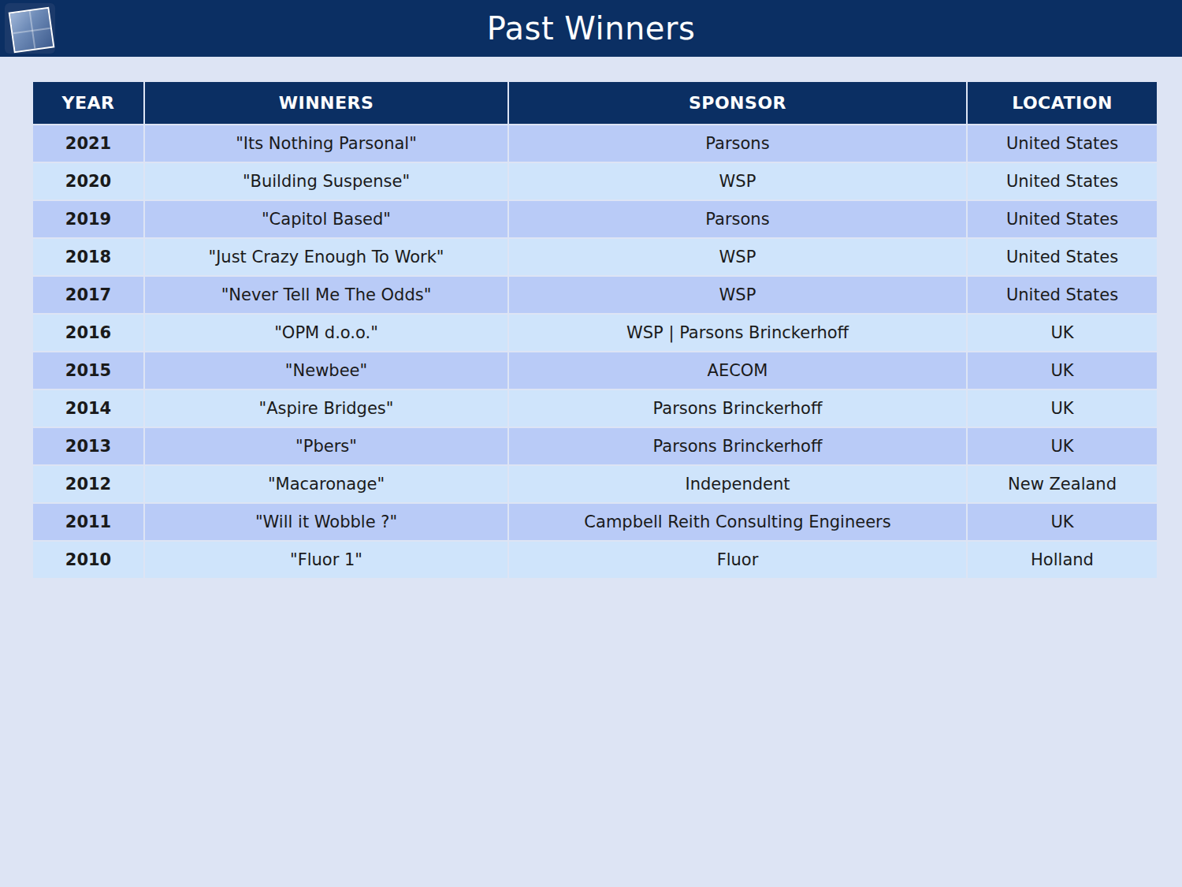Past Winners
| YEAR | WINNERS | SPONSOR | LOCATION |
| --- | --- | --- | --- |
| 2021 | "Its Nothing Parsonal" | Parsons | United States |
| 2020 | "Building Suspense" | WSP | United States |
| 2019 | "Capitol Based" | Parsons | United States |
| 2018 | "Just Crazy Enough To Work" | WSP | United States |
| 2017 | "Never Tell Me The Odds" | WSP | United States |
| 2016 | "OPM d.o.o." | WSP / Parsons Brinckerhoff | UK |
| 2015 | "Newbee" | AECOM | UK |
| 2014 | "Aspire Bridges" | Parsons Brinckerhoff | UK |
| 2013 | "Pbers" | Parsons Brinckerhoff | UK |
| 2012 | "Macaronage" | Independent | New Zealand |
| 2011 | "Will it Wobble ?" | Campbell Reith Consulting Engineers | UK |
| 2010 | "Fluor 1" | Fluor | Holland |